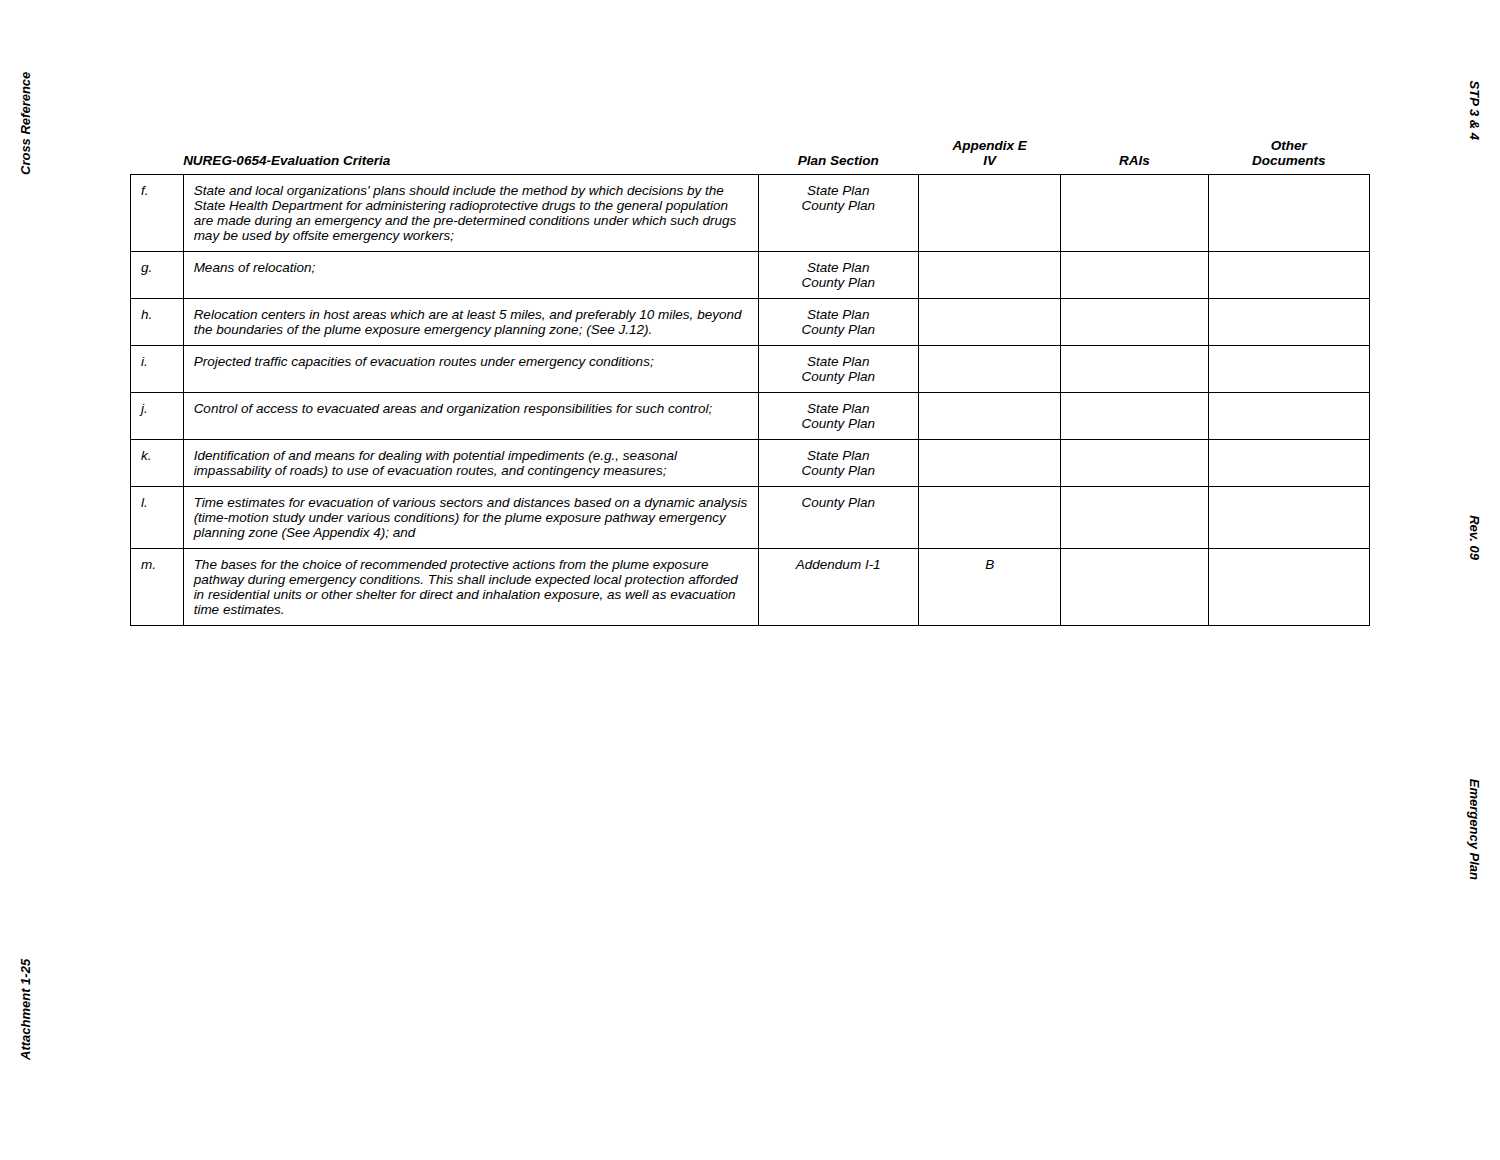Cross Reference
Attachment 1-25
STP 3 & 4
Rev. 09
Emergency Plan
| | NUREG-0654-Evaluation Criteria | Plan Section | Appendix E IV | RAIs | Other Documents |
| --- | --- | --- | --- | --- | --- |
| f. | State and local organizations' plans should include the method by which decisions by the State Health Department for administering radioprotective drugs to the general population are made during an emergency and the pre-determined conditions under which such drugs may be used by offsite emergency workers; | State Plan County Plan | | | |
| g. | Means of relocation; | State Plan County Plan | | | |
| h. | Relocation centers in host areas which are at least 5 miles, and preferably 10 miles, beyond the boundaries of the plume exposure emergency planning zone; (See J.12). | State Plan County Plan | | | |
| i. | Projected traffic capacities of evacuation routes under emergency conditions; | State Plan County Plan | | | |
| j. | Control of access to evacuated areas and organization responsibilities for such control; | State Plan County Plan | | | |
| k. | Identification of and means for dealing with potential impediments (e.g., seasonal impassability of roads) to use of evacuation routes, and contingency measures; | State Plan County Plan | | | |
| l. | Time estimates for evacuation of various sectors and distances based on a dynamic analysis (time-motion study under various conditions) for the plume exposure pathway emergency planning zone (See Appendix 4); and | County Plan | | | |
| m. | The bases for the choice of recommended protective actions from the plume exposure pathway during emergency conditions. This shall include expected local protection afforded in residential units or other shelter for direct and inhalation exposure, as well as evacuation time estimates. | Addendum I-1 | B | | |